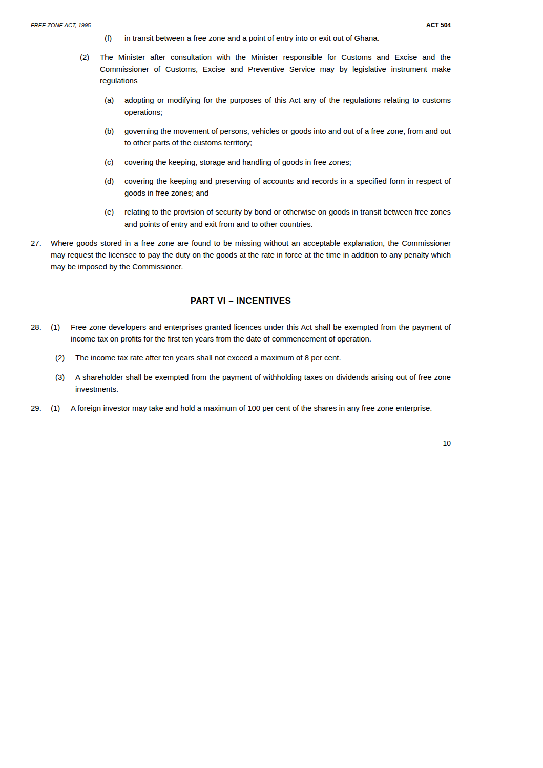FREE ZONE ACT, 1995 ACT 504
(f) in transit between a free zone and a point of entry into or exit out of Ghana.
(2) The Minister after consultation with the Minister responsible for Customs and Excise and the Commissioner of Customs, Excise and Preventive Service may by legislative instrument make regulations
(a) adopting or modifying for the purposes of this Act any of the regulations relating to customs operations;
(b) governing the movement of persons, vehicles or goods into and out of a free zone, from and out to other parts of the customs territory;
(c) covering the keeping, storage and handling of goods in free zones;
(d) covering the keeping and preserving of accounts and records in a specified form in respect of goods in free zones; and
(e) relating to the provision of security by bond or otherwise on goods in transit between free zones and points of entry and exit from and to other countries.
27. Where goods stored in a free zone are found to be missing without an acceptable explanation, the Commissioner may request the licensee to pay the duty on the goods at the rate in force at the time in addition to any penalty which may be imposed by the Commissioner.
PART VI – INCENTIVES
28. (1) Free zone developers and enterprises granted licences under this Act shall be exempted from the payment of income tax on profits for the first ten years from the date of commencement of operation.
(2) The income tax rate after ten years shall not exceed a maximum of 8 per cent.
(3) A shareholder shall be exempted from the payment of withholding taxes on dividends arising out of free zone investments.
29. (1) A foreign investor may take and hold a maximum of 100 per cent of the shares in any free zone enterprise.
10